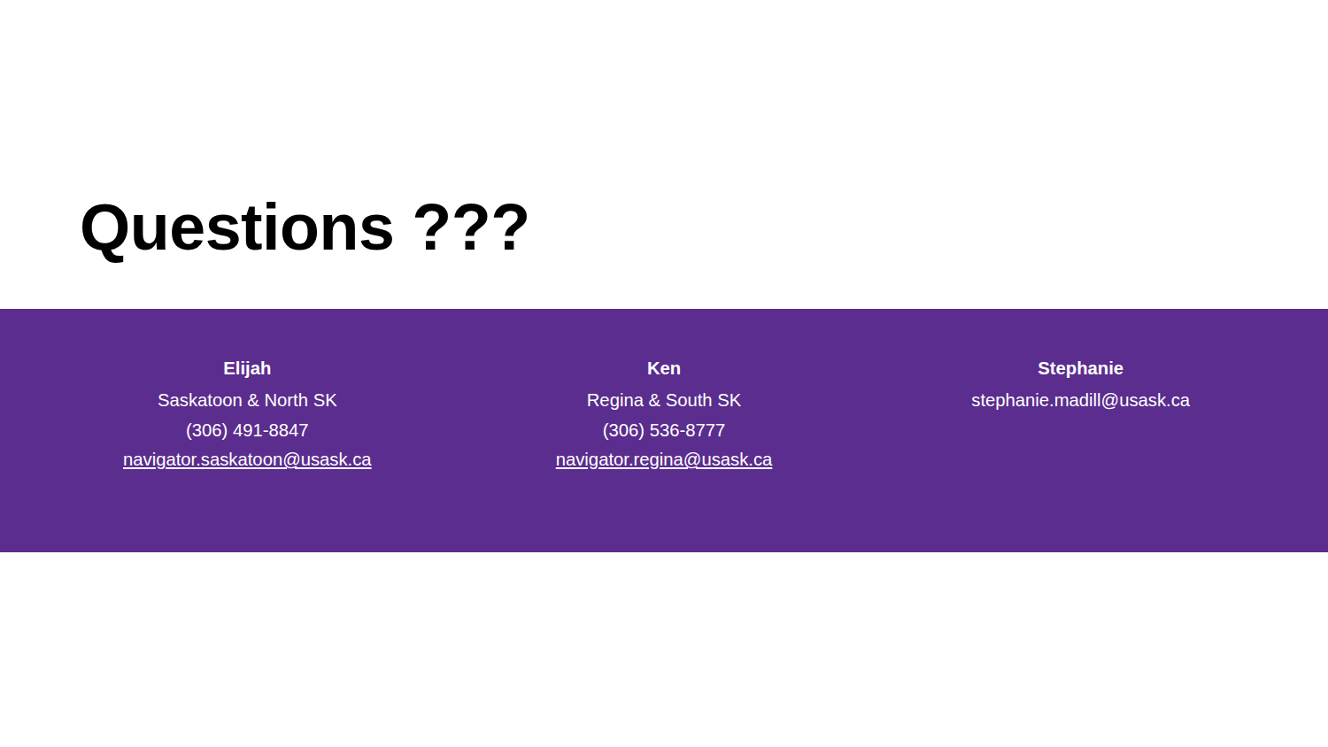Questions ???
Elijah Saskatoon & North SK
(306) 491-8847
navigator.saskatoon@usask.ca
Ken Regina & South SK
(306) 536-8777
navigator.regina@usask.ca
Stephanie stephanie.madill@usask.ca